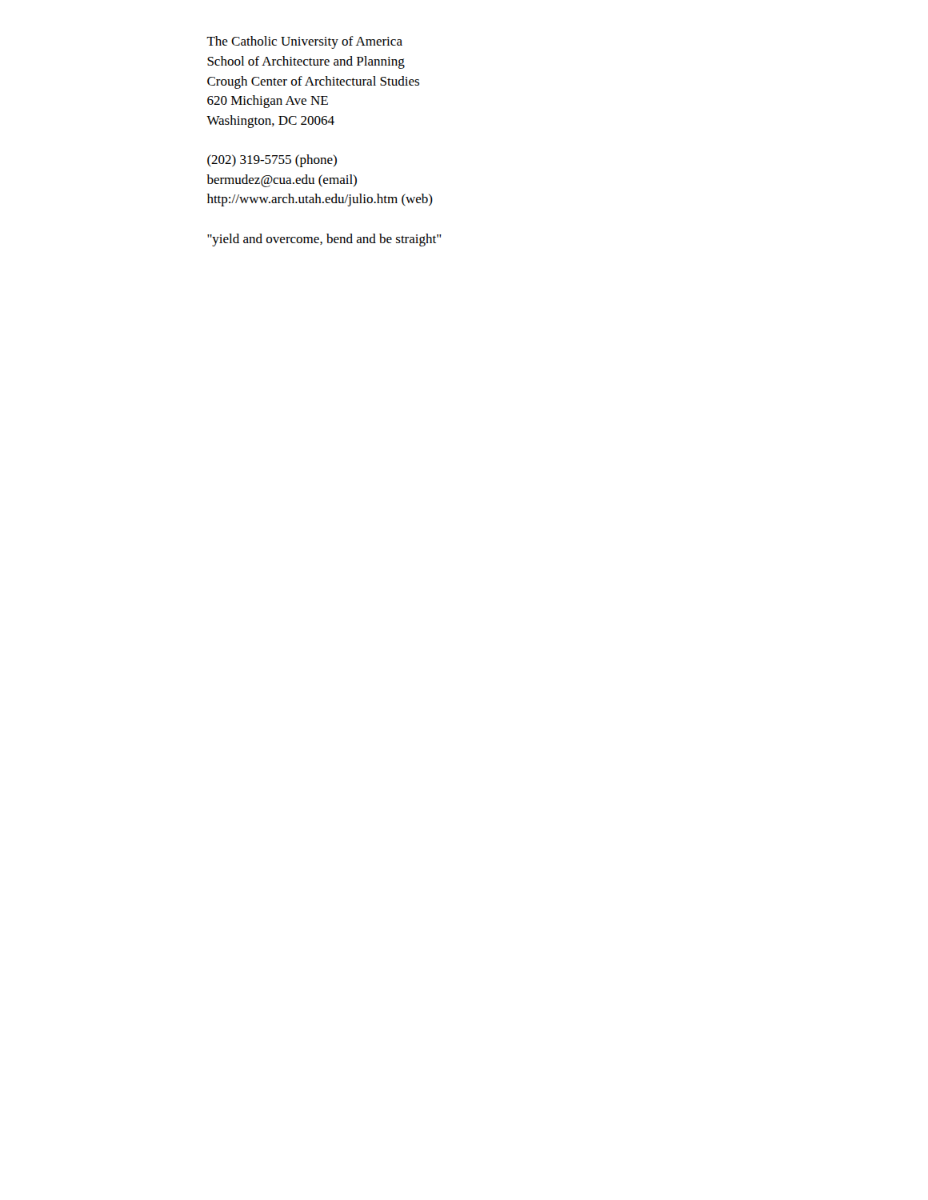The Catholic University of America
School of Architecture and Planning
Crough Center of Architectural Studies
620 Michigan Ave NE
Washington, DC 20064
(202) 319-5755 (phone)
bermudez@cua.edu (email)
http://www.arch.utah.edu/julio.htm (web)
"yield and overcome, bend and be straight"